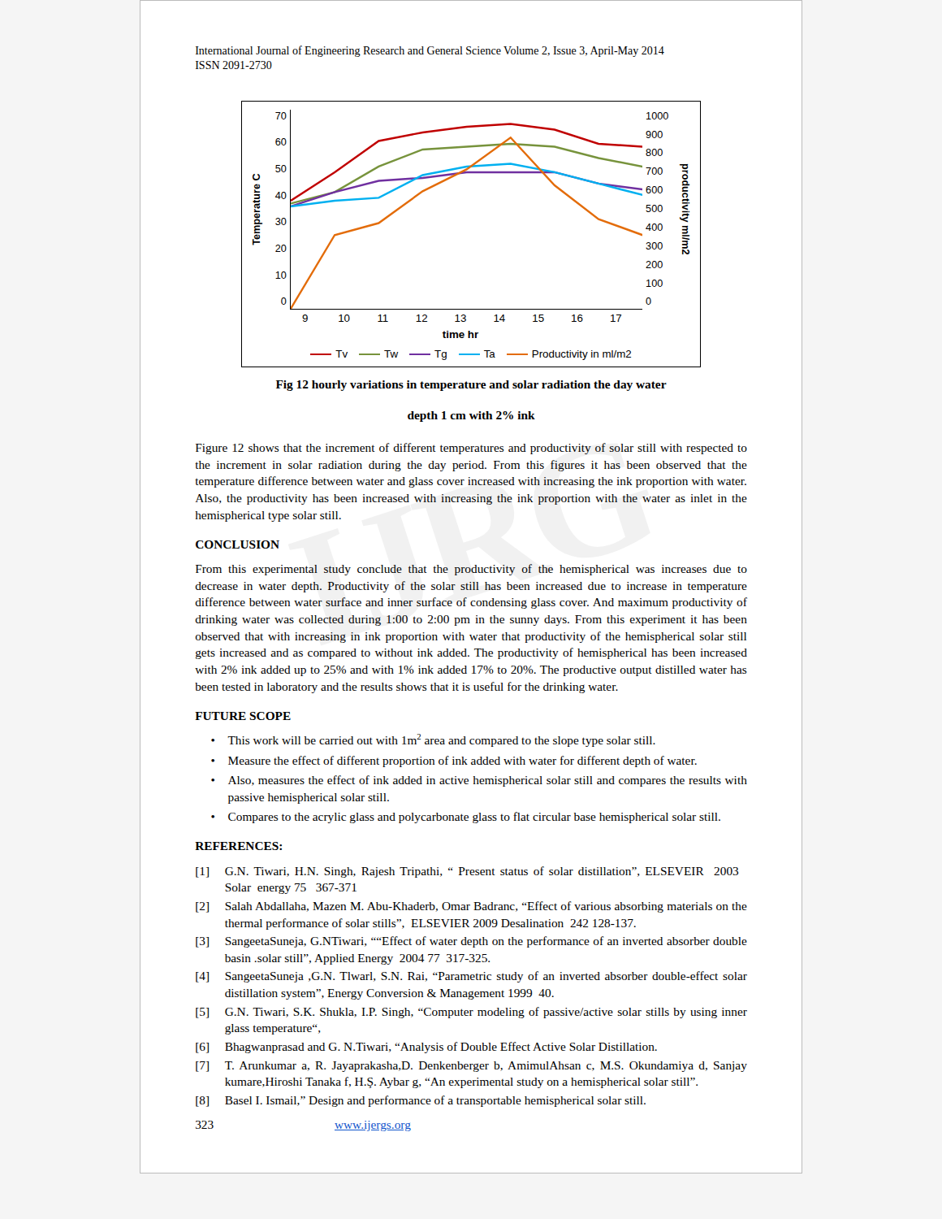IJRG
International Journal of Engineering Research and General Science Volume 2, Issue 3, April-May 2014
ISSN 2091-2730
Temperature C
70 60 50 40 30 20 10 0
1000 900 800 700 600 500 400 300 200 100 0
productivity ml/m2
91011121314151617
time hr
Tv Tw Tg Ta Productivity in ml/m2
Fig 12 hourly variations in temperature and solar radiation the day water
depth 1 cm with 2% ink
Figure 12 shows that the increment of different temperatures and productivity of solar still with respected to the increment in solar radiation during the day period. From this figures it has been observed that the temperature difference between water and glass cover increased with increasing the ink proportion with water. Also, the productivity has been increased with increasing the ink proportion with the water as inlet in the hemispherical type solar still.
CONCLUSION
From this experimental study conclude that the productivity of the hemispherical was increases due to decrease in water depth. Productivity of the solar still has been increased due to increase in temperature difference between water surface and inner surface of condensing glass cover. And maximum productivity of drinking water was collected during 1:00 to 2:00 pm in the sunny days. From this experiment it has been observed that with increasing in ink proportion with water that productivity of the hemispherical solar still gets increased and as compared to without ink added. The productivity of hemispherical has been increased with 2% ink added up to 25% and with 1% ink added 17% to 20%. The productive output distilled water has been tested in laboratory and the results shows that it is useful for the drinking water.
FUTURE SCOPE
This work will be carried out with 1m2 area and compared to the slope type solar still.
Measure the effect of different proportion of ink added with water for different depth of water.
Also, measures the effect of ink added in active hemispherical solar still and compares the results with passive hemispherical solar still.
Compares to the acrylic glass and polycarbonate glass to flat circular base hemispherical solar still.
REFERENCES:
G.N. Tiwari, H.N. Singh, Rajesh Tripathi, “ Present status of solar distillation”, ELSEVEIR 2003 Solar energy 75 367-371
Salah Abdallaha, Mazen M. Abu-Khaderb, Omar Badranc, “Effect of various absorbing materials on the thermal performance of solar stills”, ELSEVIER 2009 Desalination 242 128-137.
SangeetaSuneja, G.NTiwari, ““Effect of water depth on the performance of an inverted absorber double basin .solar still”, Applied Energy 2004 77 317-325.
SangeetaSuneja ,G.N. Tlwarl, S.N. Rai, “Parametric study of an inverted absorber double-effect solar distillation system”, Energy Conversion & Management 1999 40.
G.N. Tiwari, S.K. Shukla, I.P. Singh, “Computer modeling of passive/active solar stills by using inner glass temperature“,
Bhagwanprasad and G. N.Tiwari, “Analysis of Double Effect Active Solar Distillation.
T. Arunkumar a, R. Jayaprakasha,D. Denkenberger b, AmimulAhsan c, M.S. Okundamiya d, Sanjay kumare,Hiroshi Tanaka f, H.Ş. Aybar g, “An experimental study on a hemispherical solar still”.
Basel I. Ismail,” Design and performance of a transportable hemispherical solar still.
323 www.ijergs.org